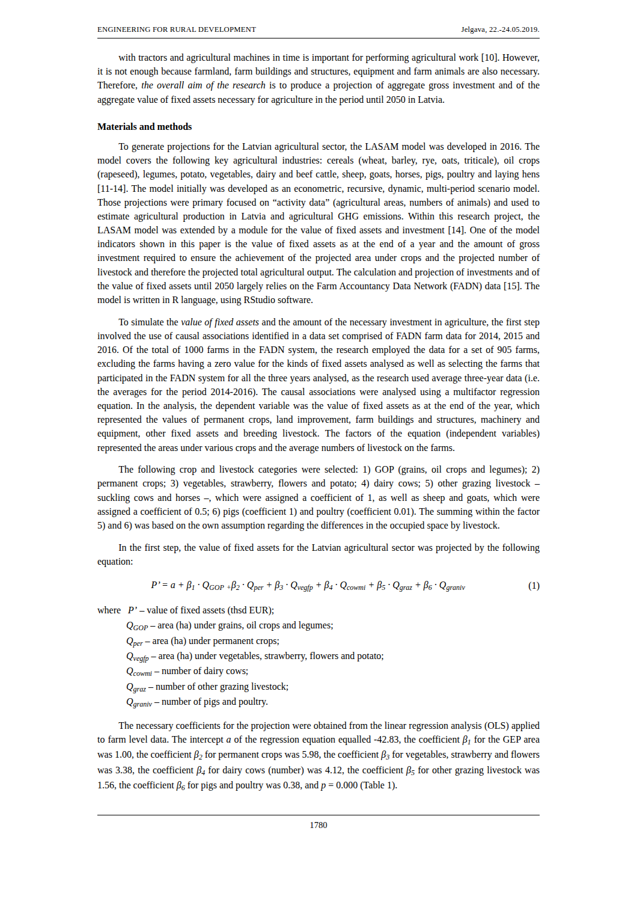Engineering for Rural Development Jelgava, 22.-24.05.2019.
with tractors and agricultural machines in time is important for performing agricultural work [10]. However, it is not enough because farmland, farm buildings and structures, equipment and farm animals are also necessary. Therefore, the overall aim of the research is to produce a projection of aggregate gross investment and of the aggregate value of fixed assets necessary for agriculture in the period until 2050 in Latvia.
Materials and methods
To generate projections for the Latvian agricultural sector, the LASAM model was developed in 2016. The model covers the following key agricultural industries: cereals (wheat, barley, rye, oats, triticale), oil crops (rapeseed), legumes, potato, vegetables, dairy and beef cattle, sheep, goats, horses, pigs, poultry and laying hens [11-14]. The model initially was developed as an econometric, recursive, dynamic, multi-period scenario model. Those projections were primary focused on “activity data” (agricultural areas, numbers of animals) and used to estimate agricultural production in Latvia and agricultural GHG emissions. Within this research project, the LASAM model was extended by a module for the value of fixed assets and investment [14]. One of the model indicators shown in this paper is the value of fixed assets as at the end of a year and the amount of gross investment required to ensure the achievement of the projected area under crops and the projected number of livestock and therefore the projected total agricultural output. The calculation and projection of investments and of the value of fixed assets until 2050 largely relies on the Farm Accountancy Data Network (FADN) data [15]. The model is written in R language, using RStudio software.
To simulate the value of fixed assets and the amount of the necessary investment in agriculture, the first step involved the use of causal associations identified in a data set comprised of FADN farm data for 2014, 2015 and 2016. Of the total of 1000 farms in the FADN system, the research employed the data for a set of 905 farms, excluding the farms having a zero value for the kinds of fixed assets analysed as well as selecting the farms that participated in the FADN system for all the three years analysed, as the research used average three-year data (i.e. the averages for the period 2014-2016). The causal associations were analysed using a multifactor regression equation. In the analysis, the dependent variable was the value of fixed assets as at the end of the year, which represented the values of permanent crops, land improvement, farm buildings and structures, machinery and equipment, other fixed assets and breeding livestock. The factors of the equation (independent variables) represented the areas under various crops and the average numbers of livestock on the farms.
The following crop and livestock categories were selected: 1) GOP (grains, oil crops and legumes); 2) permanent crops; 3) vegetables, strawberry, flowers and potato; 4) dairy cows; 5) other grazing livestock – suckling cows and horses –, which were assigned a coefficient of 1, as well as sheep and goats, which were assigned a coefficient of 0.5; 6) pigs (coefficient 1) and poultry (coefficient 0.01). The summing within the factor 5) and 6) was based on the own assumption regarding the differences in the occupied space by livestock.
In the first step, the value of fixed assets for the Latvian agricultural sector was projected by the following equation:
P’ = a + β1 · QGOP +β2 · Qper + β3 · Qvegfp + β4 · Qcowmi + β5 · Qgraz + β6 · Qgraniv
(1)
where P’ – value of fixed assets (thsd EUR); QGOP – area (ha) under grains, oil crops and legumes; Qper – area (ha) under permanent crops; Qvegfp – area (ha) under vegetables, strawberry, flowers and potato; Qcowmi – number of dairy cows; Qgraz – number of other grazing livestock; Qgraniv – number of pigs and poultry.
The necessary coefficients for the projection were obtained from the linear regression analysis (OLS) applied to farm level data. The intercept a of the regression equation equalled -42.83, the coefficient β1 for the GEP area was 1.00, the coefficient β2 for permanent crops was 5.98, the coefficient β3 for vegetables, strawberry and flowers was 3.38, the coefficient β4 for dairy cows (number) was 4.12, the coefficient β5 for other grazing livestock was 1.56, the coefficient β6 for pigs and poultry was 0.38, and p = 0.000 (Table 1).
1780